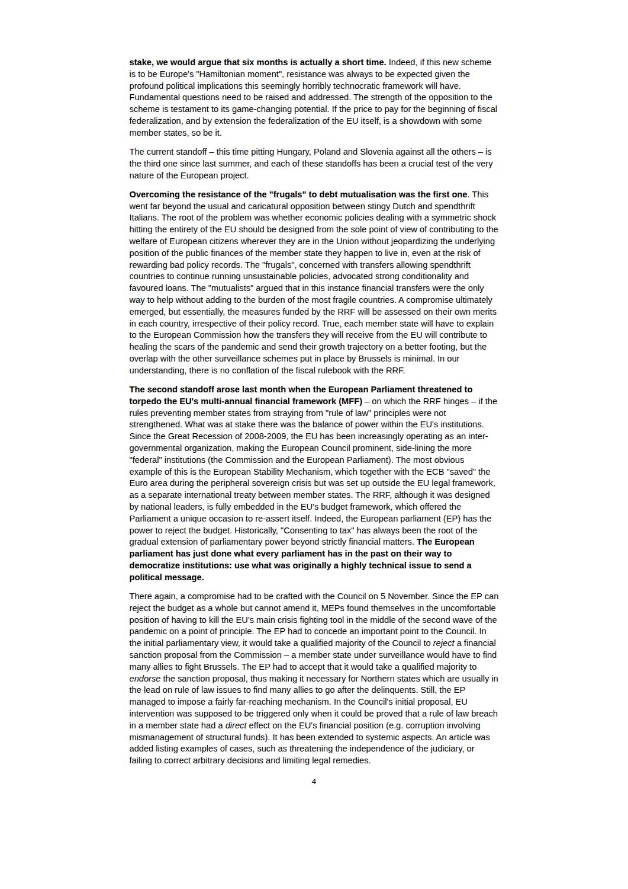stake, we would argue that six months is actually a short time. Indeed, if this new scheme is to be Europe's "Hamiltonian moment", resistance was always to be expected given the profound political implications this seemingly horribly technocratic framework will have. Fundamental questions need to be raised and addressed. The strength of the opposition to the scheme is testament to its game-changing potential. If the price to pay for the beginning of fiscal federalization, and by extension the federalization of the EU itself, is a showdown with some member states, so be it.
The current standoff – this time pitting Hungary, Poland and Slovenia against all the others – is the third one since last summer, and each of these standoffs has been a crucial test of the very nature of the European project.
Overcoming the resistance of the "frugals" to debt mutualisation was the first one. This went far beyond the usual and caricatural opposition between stingy Dutch and spendthrift Italians. The root of the problem was whether economic policies dealing with a symmetric shock hitting the entirety of the EU should be designed from the sole point of view of contributing to the welfare of European citizens wherever they are in the Union without jeopardizing the underlying position of the public finances of the member state they happen to live in, even at the risk of rewarding bad policy records. The "frugals", concerned with transfers allowing spendthrift countries to continue running unsustainable policies, advocated strong conditionality and favoured loans. The "mutualists" argued that in this instance financial transfers were the only way to help without adding to the burden of the most fragile countries. A compromise ultimately emerged, but essentially, the measures funded by the RRF will be assessed on their own merits in each country, irrespective of their policy record. True, each member state will have to explain to the European Commission how the transfers they will receive from the EU will contribute to healing the scars of the pandemic and send their growth trajectory on a better footing, but the overlap with the other surveillance schemes put in place by Brussels is minimal. In our understanding, there is no conflation of the fiscal rulebook with the RRF.
The second standoff arose last month when the European Parliament threatened to torpedo the EU's multi-annual financial framework (MFF) – on which the RRF hinges – if the rules preventing member states from straying from "rule of law" principles were not strengthened. What was at stake there was the balance of power within the EU's institutions. Since the Great Recession of 2008-2009, the EU has been increasingly operating as an inter-governmental organization, making the European Council prominent, side-lining the more "federal" institutions (the Commission and the European Parliament). The most obvious example of this is the European Stability Mechanism, which together with the ECB "saved" the Euro area during the peripheral sovereign crisis but was set up outside the EU legal framework, as a separate international treaty between member states. The RRF, although it was designed by national leaders, is fully embedded in the EU's budget framework, which offered the Parliament a unique occasion to re-assert itself. Indeed, the European parliament (EP) has the power to reject the budget. Historically, "Consenting to tax" has always been the root of the gradual extension of parliamentary power beyond strictly financial matters. The European parliament has just done what every parliament has in the past on their way to democratize institutions: use what was originally a highly technical issue to send a political message.
There again, a compromise had to be crafted with the Council on 5 November. Since the EP can reject the budget as a whole but cannot amend it, MEPs found themselves in the uncomfortable position of having to kill the EU's main crisis fighting tool in the middle of the second wave of the pandemic on a point of principle. The EP had to concede an important point to the Council. In the initial parliamentary view, it would take a qualified majority of the Council to reject a financial sanction proposal from the Commission – a member state under surveillance would have to find many allies to fight Brussels. The EP had to accept that it would take a qualified majority to endorse the sanction proposal, thus making it necessary for Northern states which are usually in the lead on rule of law issues to find many allies to go after the delinquents. Still, the EP managed to impose a fairly far-reaching mechanism. In the Council's initial proposal, EU intervention was supposed to be triggered only when it could be proved that a rule of law breach in a member state had a direct effect on the EU's financial position (e.g. corruption involving mismanagement of structural funds). It has been extended to systemic aspects. An article was added listing examples of cases, such as threatening the independence of the judiciary, or failing to correct arbitrary decisions and limiting legal remedies.
4